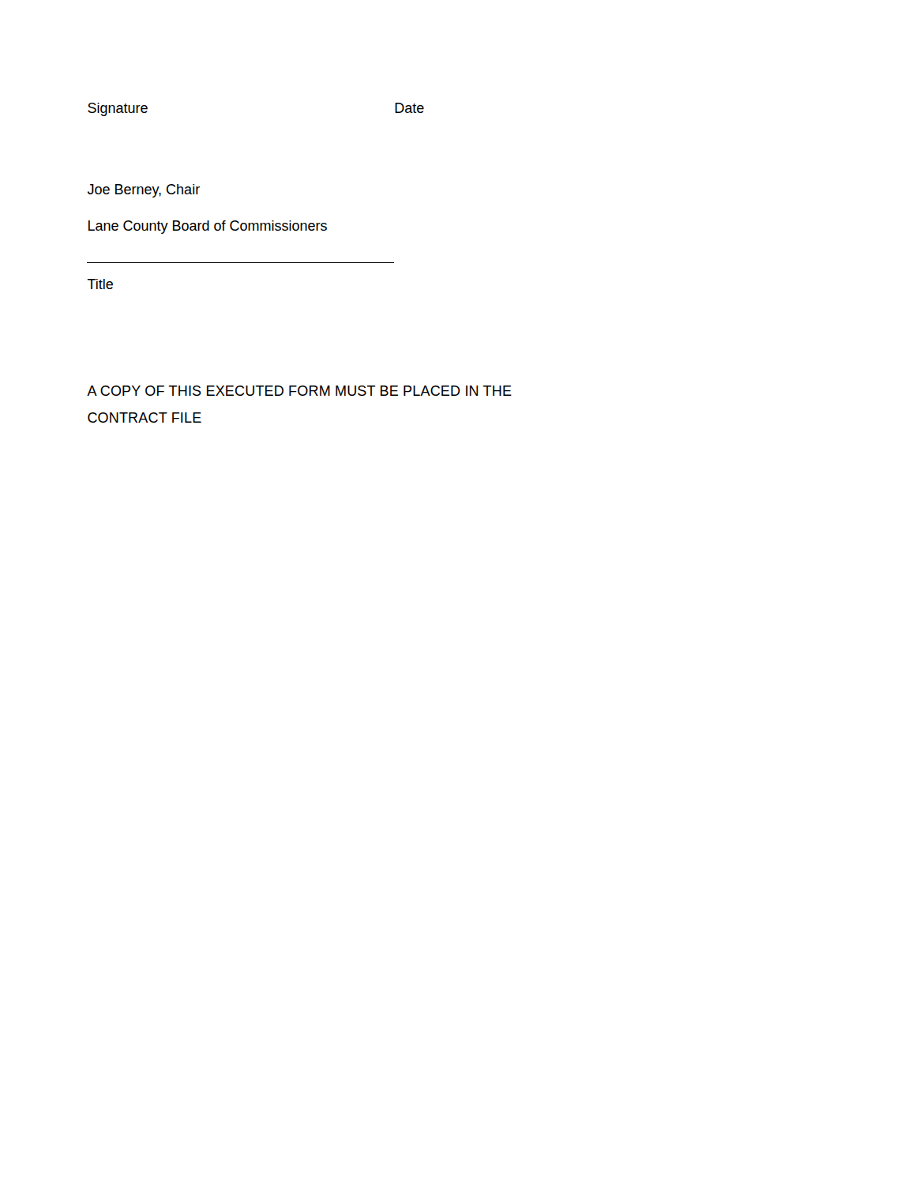Signature
Date
Joe Berney, Chair
Lane County Board of Commissioners
Title
A COPY OF THIS EXECUTED FORM MUST BE PLACED IN THE CONTRACT FILE